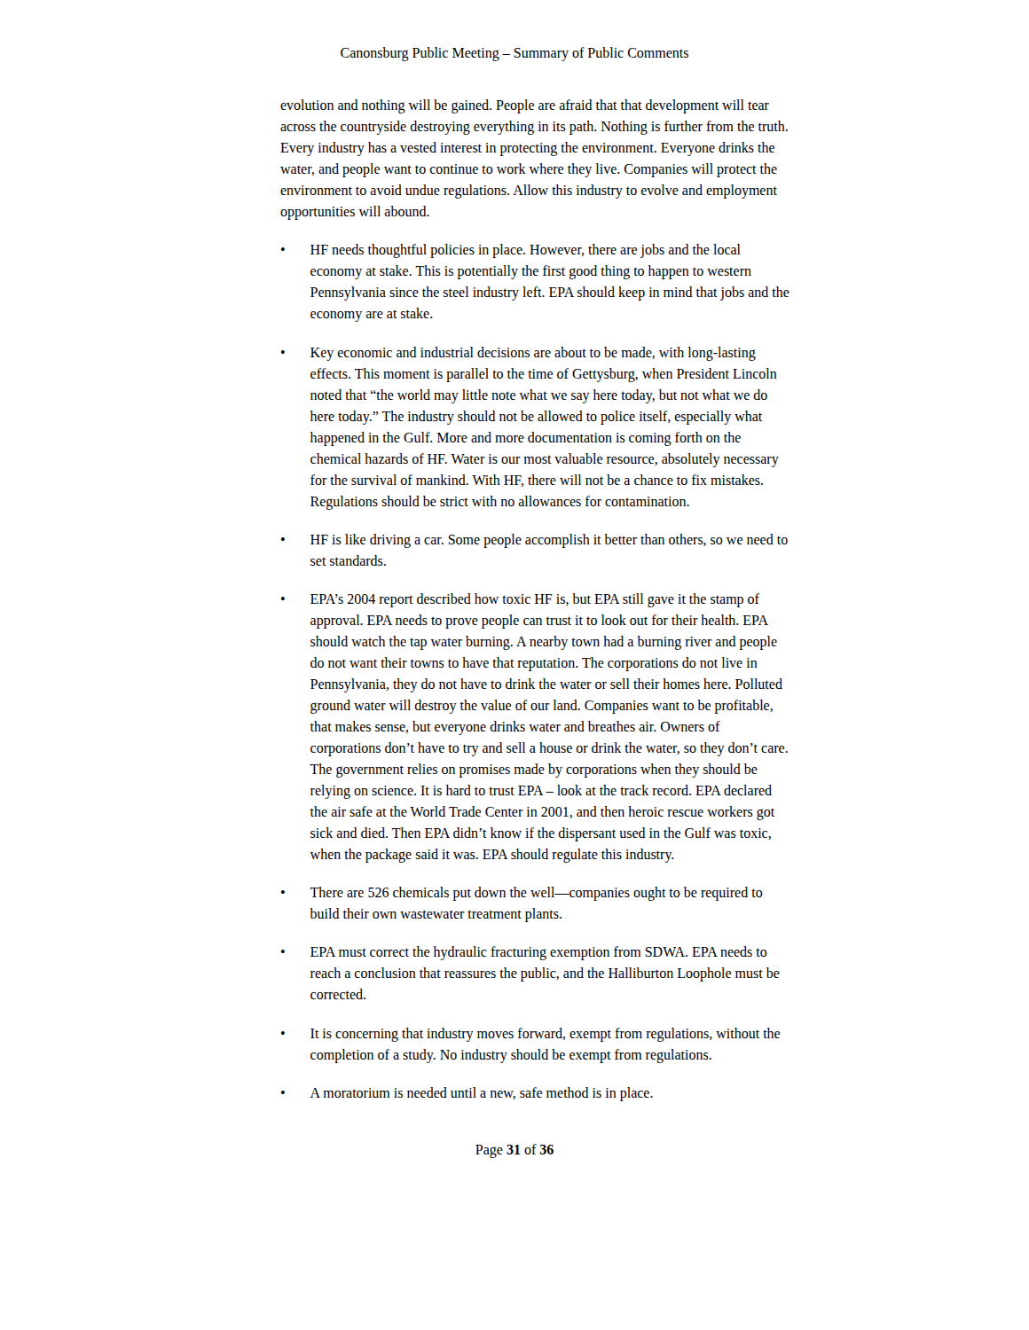Canonsburg Public Meeting – Summary of Public Comments
evolution and nothing will be gained. People are afraid that that development will tear across the countryside destroying everything in its path. Nothing is further from the truth. Every industry has a vested interest in protecting the environment. Everyone drinks the water, and people want to continue to work where they live. Companies will protect the environment to avoid undue regulations. Allow this industry to evolve and employment opportunities will abound.
HF needs thoughtful policies in place. However, there are jobs and the local economy at stake. This is potentially the first good thing to happen to western Pennsylvania since the steel industry left. EPA should keep in mind that jobs and the economy are at stake.
Key economic and industrial decisions are about to be made, with long-lasting effects. This moment is parallel to the time of Gettysburg, when President Lincoln noted that “the world may little note what we say here today, but not what we do here today.” The industry should not be allowed to police itself, especially what happened in the Gulf. More and more documentation is coming forth on the chemical hazards of HF. Water is our most valuable resource, absolutely necessary for the survival of mankind. With HF, there will not be a chance to fix mistakes. Regulations should be strict with no allowances for contamination.
HF is like driving a car. Some people accomplish it better than others, so we need to set standards.
EPA’s 2004 report described how toxic HF is, but EPA still gave it the stamp of approval. EPA needs to prove people can trust it to look out for their health. EPA should watch the tap water burning. A nearby town had a burning river and people do not want their towns to have that reputation. The corporations do not live in Pennsylvania, they do not have to drink the water or sell their homes here. Polluted ground water will destroy the value of our land. Companies want to be profitable, that makes sense, but everyone drinks water and breathes air. Owners of corporations don’t have to try and sell a house or drink the water, so they don’t care. The government relies on promises made by corporations when they should be relying on science. It is hard to trust EPA – look at the track record. EPA declared the air safe at the World Trade Center in 2001, and then heroic rescue workers got sick and died. Then EPA didn’t know if the dispersant used in the Gulf was toxic, when the package said it was. EPA should regulate this industry.
There are 526 chemicals put down the well—companies ought to be required to build their own wastewater treatment plants.
EPA must correct the hydraulic fracturing exemption from SDWA. EPA needs to reach a conclusion that reassures the public, and the Halliburton Loophole must be corrected.
It is concerning that industry moves forward, exempt from regulations, without the completion of a study. No industry should be exempt from regulations.
A moratorium is needed until a new, safe method is in place.
Page 31 of 36